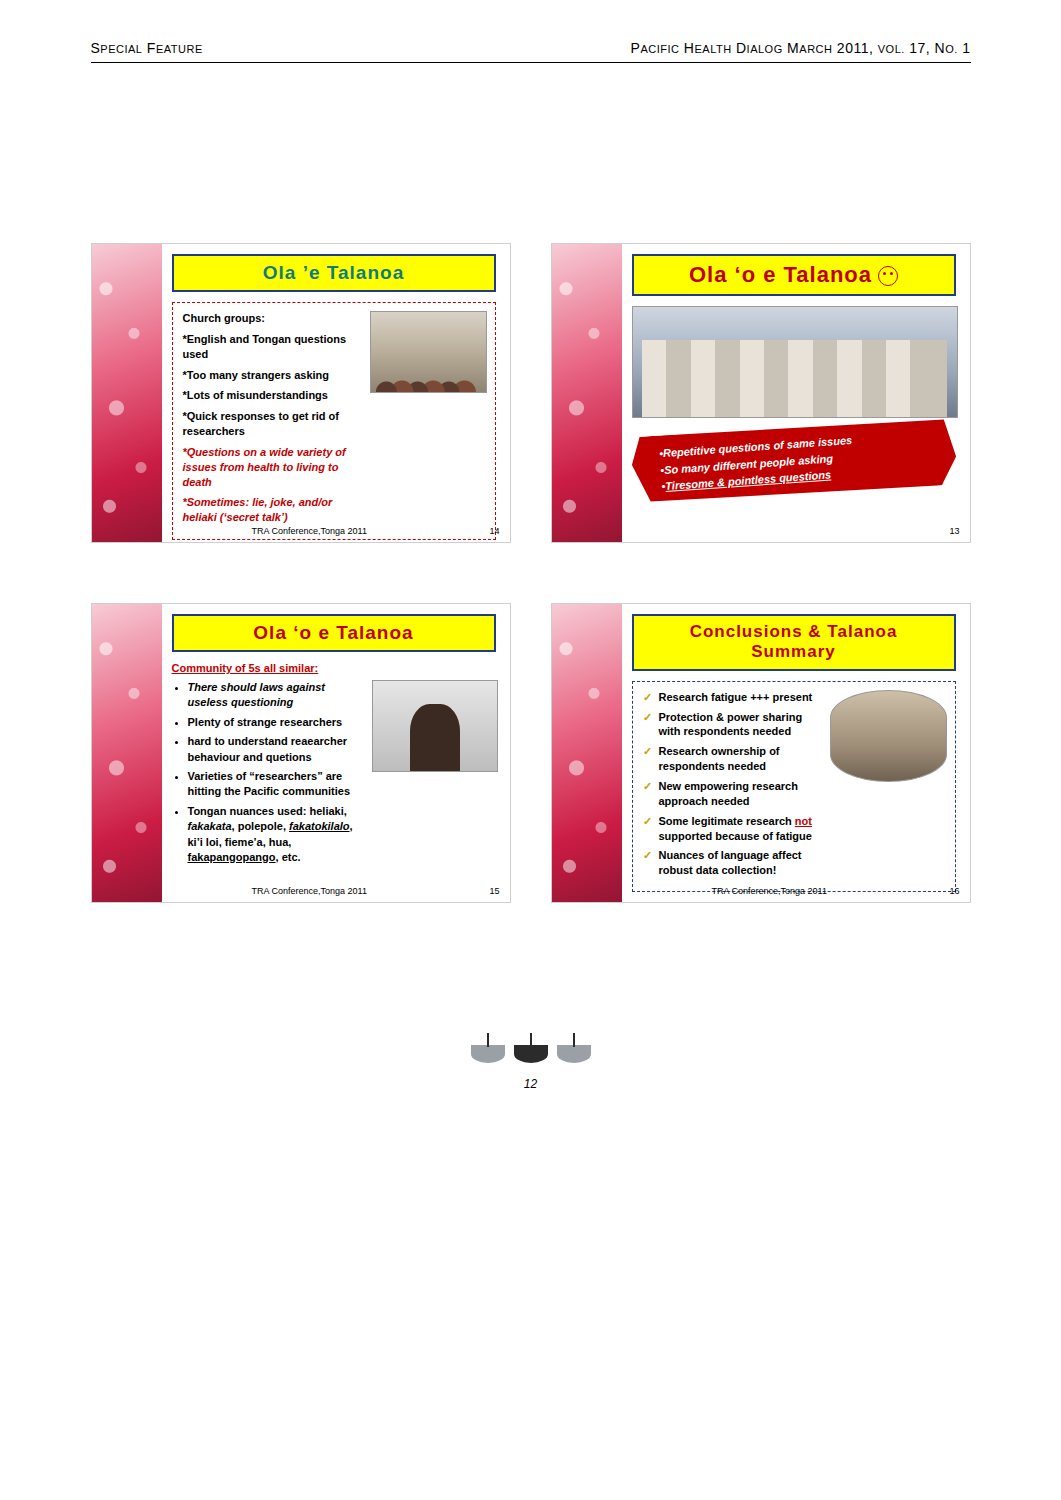SPECIAL FEATURE
PACIFIC HEALTH DIALOG MARCH 2011, VOL. 17, NO. 1
Ola ’e Talanoa
Church groups:
*English and Tongan questions used
*Too many strangers asking
*Lots of misunderstandings
*Quick responses to get rid of researchers
*Questions on a wide variety of issues from health to living to death
*Sometimes: lie, joke, and/or heliaki (‘secret talk’)
TRA Conference,Tonga 2011 14
Ola ‘o e Talanoa
Repetitive questions of same issues
So many different people asking
Tiresome & pointless questions
13
Ola ‘o e Talanoa
Community of 5s all similar:
There should laws against useless questioning
Plenty of strange researchers
hard to understand reaearcher behaviour and quetions
Varieties of “researchers” are hitting the Pacific communities
Tongan nuances used: heliaki, fakakata, polepole, fakatokilalo, ki’i loi, fieme’a, hua, fakapangopango, etc.
TRA Conference,Tonga 2011 15
Conclusions & Talanoa
Summary
Research fatigue +++ present
Protection & power sharing with respondents needed
Research ownership of respondents needed
New empowering research approach needed
Some legitimate research not supported because of fatigue
Nuances of language affect robust data collection!
TRA Conference,Tonga 2011 16
12